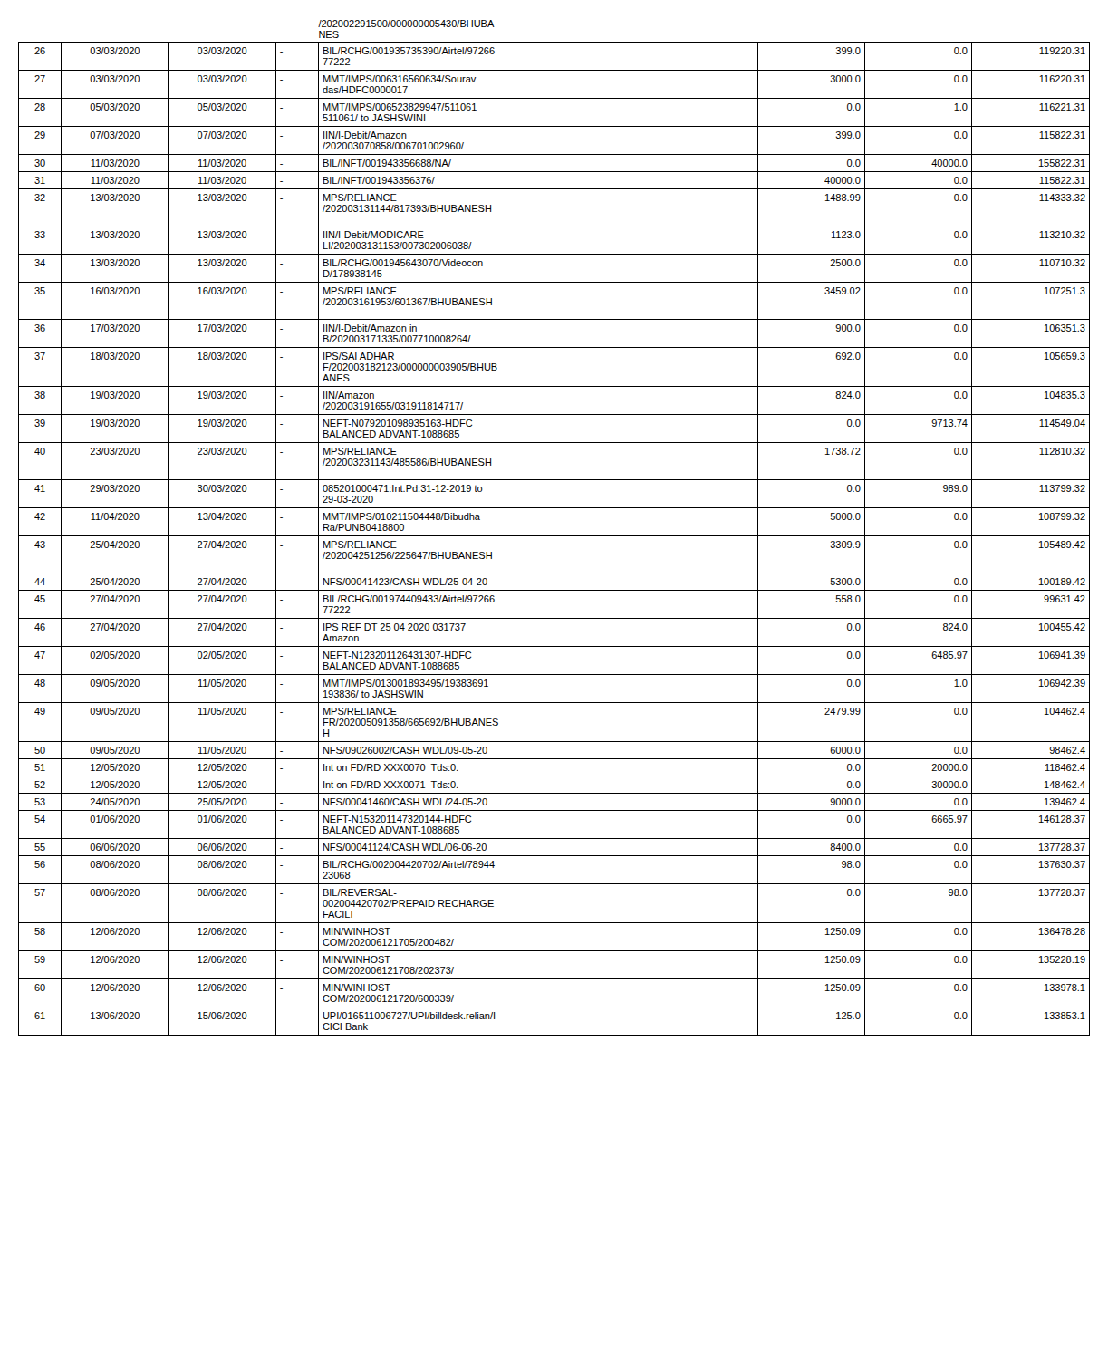| | | | | /202002291500/000000005430/BHUBA NES | | | |
| 26 | 03/03/2020 | 03/03/2020 | - | BIL/RCHG/001935735390/Airtel/97266 77222 | 399.0 | 0.0 | 119220.31 |
| 27 | 03/03/2020 | 03/03/2020 | - | MMT/IMPS/006316560634/Sourav das/HDFC0000017 | 3000.0 | 0.0 | 116220.31 |
| 28 | 05/03/2020 | 05/03/2020 | - | MMT/IMPS/006523829947/511061 511061/ to JASHSWINI | 0.0 | 1.0 | 116221.31 |
| 29 | 07/03/2020 | 07/03/2020 | - | IIN/I-Debit/Amazon /202003070858/006701002960/ | 399.0 | 0.0 | 115822.31 |
| 30 | 11/03/2020 | 11/03/2020 | - | BIL/INFT/001943356688/NA/ | 0.0 | 40000.0 | 155822.31 |
| 31 | 11/03/2020 | 11/03/2020 | - | BIL/INFT/001943356376/ | 40000.0 | 0.0 | 115822.31 |
| 32 | 13/03/2020 | 13/03/2020 | - | MPS/RELIANCE /202003131144/817393/BHUBANESH | 1488.99 | 0.0 | 114333.32 |
| 33 | 13/03/2020 | 13/03/2020 | - | IIN/I-Debit/MODICARE LI/202003131153/007302006038/ | 1123.0 | 0.0 | 113210.32 |
| 34 | 13/03/2020 | 13/03/2020 | - | BIL/RCHG/001945643070/Videocon D/178938145 | 2500.0 | 0.0 | 110710.32 |
| 35 | 16/03/2020 | 16/03/2020 | - | MPS/RELIANCE /202003161953/601367/BHUBANESH | 3459.02 | 0.0 | 107251.3 |
| 36 | 17/03/2020 | 17/03/2020 | - | IIN/I-Debit/Amazon in B/202003171335/007710008264/ | 900.0 | 0.0 | 106351.3 |
| 37 | 18/03/2020 | 18/03/2020 | - | IPS/SAI ADHAR F/202003182123/000000003905/BHUB ANES | 692.0 | 0.0 | 105659.3 |
| 38 | 19/03/2020 | 19/03/2020 | - | IIN/Amazon /202003191655/031911814717/ | 824.0 | 0.0 | 104835.3 |
| 39 | 19/03/2020 | 19/03/2020 | - | NEFT-N079201098935163-HDFC BALANCED ADVANT-1088685 | 0.0 | 9713.74 | 114549.04 |
| 40 | 23/03/2020 | 23/03/2020 | - | MPS/RELIANCE /202003231143/485586/BHUBANESH | 1738.72 | 0.0 | 112810.32 |
| 41 | 29/03/2020 | 30/03/2020 | - | 085201000471:Int.Pd:31-12-2019 to 29-03-2020 | 0.0 | 989.0 | 113799.32 |
| 42 | 11/04/2020 | 13/04/2020 | - | MMT/IMPS/010211504448/Bibudha Ra/PUNB0418800 | 5000.0 | 0.0 | 108799.32 |
| 43 | 25/04/2020 | 27/04/2020 | - | MPS/RELIANCE /202004251256/225647/BHUBANESH | 3309.9 | 0.0 | 105489.42 |
| 44 | 25/04/2020 | 27/04/2020 | - | NFS/00041423/CASH WDL/25-04-20 | 5300.0 | 0.0 | 100189.42 |
| 45 | 27/04/2020 | 27/04/2020 | - | BIL/RCHG/001974409433/Airtel/97266 77222 | 558.0 | 0.0 | 99631.42 |
| 46 | 27/04/2020 | 27/04/2020 | - | IPS REF DT 25 04 2020 031737 Amazon | 0.0 | 824.0 | 100455.42 |
| 47 | 02/05/2020 | 02/05/2020 | - | NEFT-N123201126431307-HDFC BALANCED ADVANT-1088685 | 0.0 | 6485.97 | 106941.39 |
| 48 | 09/05/2020 | 11/05/2020 | - | MMT/IMPS/013001893495/19383691 193836/ to JASHSWIN | 0.0 | 1.0 | 106942.39 |
| 49 | 09/05/2020 | 11/05/2020 | - | MPS/RELIANCE FR/202005091358/665692/BHUBANES H | 2479.99 | 0.0 | 104462.4 |
| 50 | 09/05/2020 | 11/05/2020 | - | NFS/09026002/CASH WDL/09-05-20 | 6000.0 | 0.0 | 98462.4 |
| 51 | 12/05/2020 | 12/05/2020 | - | Int on FD/RD XXX0070 Tds:0. | 0.0 | 20000.0 | 118462.4 |
| 52 | 12/05/2020 | 12/05/2020 | - | Int on FD/RD XXX0071 Tds:0. | 0.0 | 30000.0 | 148462.4 |
| 53 | 24/05/2020 | 25/05/2020 | - | NFS/00041460/CASH WDL/24-05-20 | 9000.0 | 0.0 | 139462.4 |
| 54 | 01/06/2020 | 01/06/2020 | - | NEFT-N153201147320144-HDFC BALANCED ADVANT-1088685 | 0.0 | 6665.97 | 146128.37 |
| 55 | 06/06/2020 | 06/06/2020 | - | NFS/00041124/CASH WDL/06-06-20 | 8400.0 | 0.0 | 137728.37 |
| 56 | 08/06/2020 | 08/06/2020 | - | BIL/RCHG/002004420702/Airtel/78944 23068 | 98.0 | 0.0 | 137630.37 |
| 57 | 08/06/2020 | 08/06/2020 | - | BIL/REVERSAL- 002004420702/PREPAID RECHARGE FACILI | 0.0 | 98.0 | 137728.37 |
| 58 | 12/06/2020 | 12/06/2020 | - | MIN/WINHOST COM/202006121705/200482/ | 1250.09 | 0.0 | 136478.28 |
| 59 | 12/06/2020 | 12/06/2020 | - | MIN/WINHOST COM/202006121708/202373/ | 1250.09 | 0.0 | 135228.19 |
| 60 | 12/06/2020 | 12/06/2020 | - | MIN/WINHOST COM/202006121720/600339/ | 1250.09 | 0.0 | 133978.1 |
| 61 | 13/06/2020 | 15/06/2020 | - | UPI/016511006727/UPI/billdesk.relian/I CICI Bank | 125.0 | 0.0 | 133853.1 |